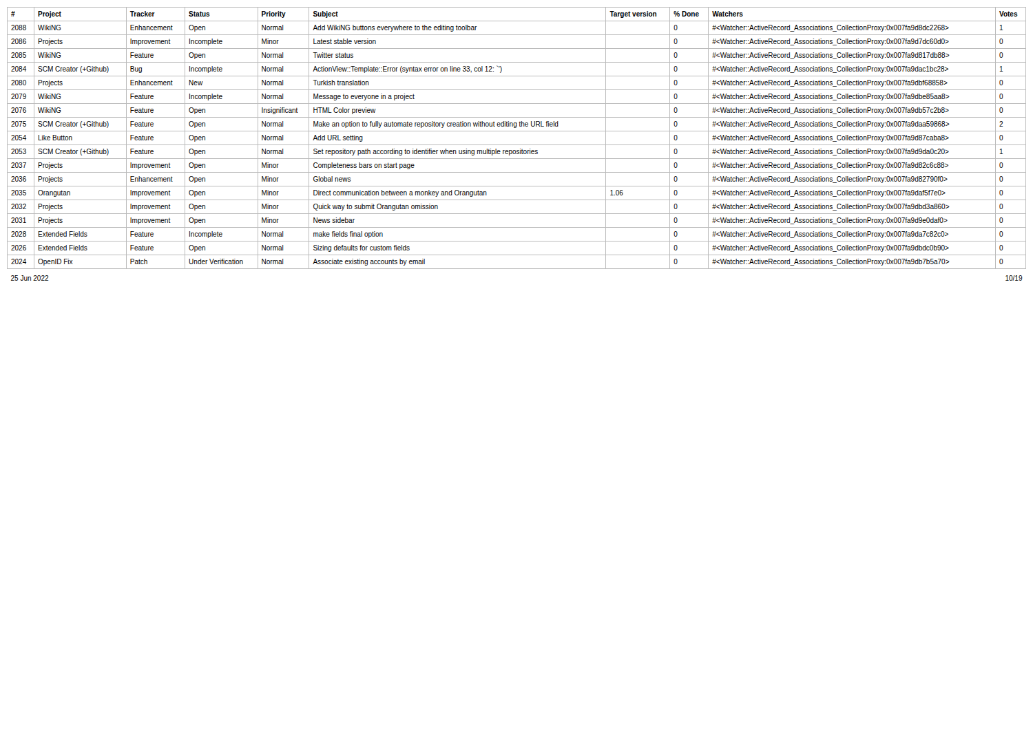| # | Project | Tracker | Status | Priority | Subject | Target version | % Done | Watchers | Votes |
| --- | --- | --- | --- | --- | --- | --- | --- | --- | --- |
| 2088 | WikiNG | Enhancement | Open | Normal | Add WikiNG buttons everywhere to the editing toolbar | | 0 | #<Watcher::ActiveRecord_Associations_CollectionProxy:0x007fa9d8dc2268> | 1 |
| 2086 | Projects | Improvement | Incomplete | Minor | Latest stable version | | 0 | #<Watcher::ActiveRecord_Associations_CollectionProxy:0x007fa9d7dc60d0> | 0 |
| 2085 | WikiNG | Feature | Open | Normal | Twitter status | | 0 | #<Watcher::ActiveRecord_Associations_CollectionProxy:0x007fa9d817db88> | 0 |
| 2084 | SCM Creator (+Github) | Bug | Incomplete | Normal | ActionView::Template::Error (syntax error on line 33, col 12: `') | | 0 | #<Watcher::ActiveRecord_Associations_CollectionProxy:0x007fa9dac1bc28> | 1 |
| 2080 | Projects | Enhancement | New | Normal | Turkish translation | | 0 | #<Watcher::ActiveRecord_Associations_CollectionProxy:0x007fa9dbf68858> | 0 |
| 2079 | WikiNG | Feature | Incomplete | Normal | Message to everyone in a project | | 0 | #<Watcher::ActiveRecord_Associations_CollectionProxy:0x007fa9dbe85aa8> | 0 |
| 2076 | WikiNG | Feature | Open | Insignificant | HTML Color preview | | 0 | #<Watcher::ActiveRecord_Associations_CollectionProxy:0x007fa9db57c2b8> | 0 |
| 2075 | SCM Creator (+Github) | Feature | Open | Normal | Make an option to fully automate repository creation without editing the URL field | | 0 | #<Watcher::ActiveRecord_Associations_CollectionProxy:0x007fa9daa59868> | 2 |
| 2054 | Like Button | Feature | Open | Normal | Add URL setting | | 0 | #<Watcher::ActiveRecord_Associations_CollectionProxy:0x007fa9d87caba8> | 0 |
| 2053 | SCM Creator (+Github) | Feature | Open | Normal | Set repository path according to identifier when using multiple repositories | | 0 | #<Watcher::ActiveRecord_Associations_CollectionProxy:0x007fa9d9da0c20> | 1 |
| 2037 | Projects | Improvement | Open | Minor | Completeness bars on start page | | 0 | #<Watcher::ActiveRecord_Associations_CollectionProxy:0x007fa9d82c6c88> | 0 |
| 2036 | Projects | Enhancement | Open | Minor | Global news | | 0 | #<Watcher::ActiveRecord_Associations_CollectionProxy:0x007fa9d82790f0> | 0 |
| 2035 | Orangutan | Improvement | Open | Minor | Direct communication between a monkey and Orangutan | 1.06 | 0 | #<Watcher::ActiveRecord_Associations_CollectionProxy:0x007fa9daf5f7e0> | 0 |
| 2032 | Projects | Improvement | Open | Minor | Quick way to submit Orangutan omission | | 0 | #<Watcher::ActiveRecord_Associations_CollectionProxy:0x007fa9dbd3a860> | 0 |
| 2031 | Projects | Improvement | Open | Minor | News sidebar | | 0 | #<Watcher::ActiveRecord_Associations_CollectionProxy:0x007fa9d9e0daf0> | 0 |
| 2028 | Extended Fields | Feature | Incomplete | Normal | make fields final option | | 0 | #<Watcher::ActiveRecord_Associations_CollectionProxy:0x007fa9da7c82c0> | 0 |
| 2026 | Extended Fields | Feature | Open | Normal | Sizing defaults for custom fields | | 0 | #<Watcher::ActiveRecord_Associations_CollectionProxy:0x007fa9dbdc0b90> | 0 |
| 2024 | OpenID Fix | Patch | Under Verification | Normal | Associate existing accounts by email | | 0 | #<Watcher::ActiveRecord_Associations_CollectionProxy:0x007fa9db7b5a70> | 0 |
| 25 Jun 2022 | 10/19 |